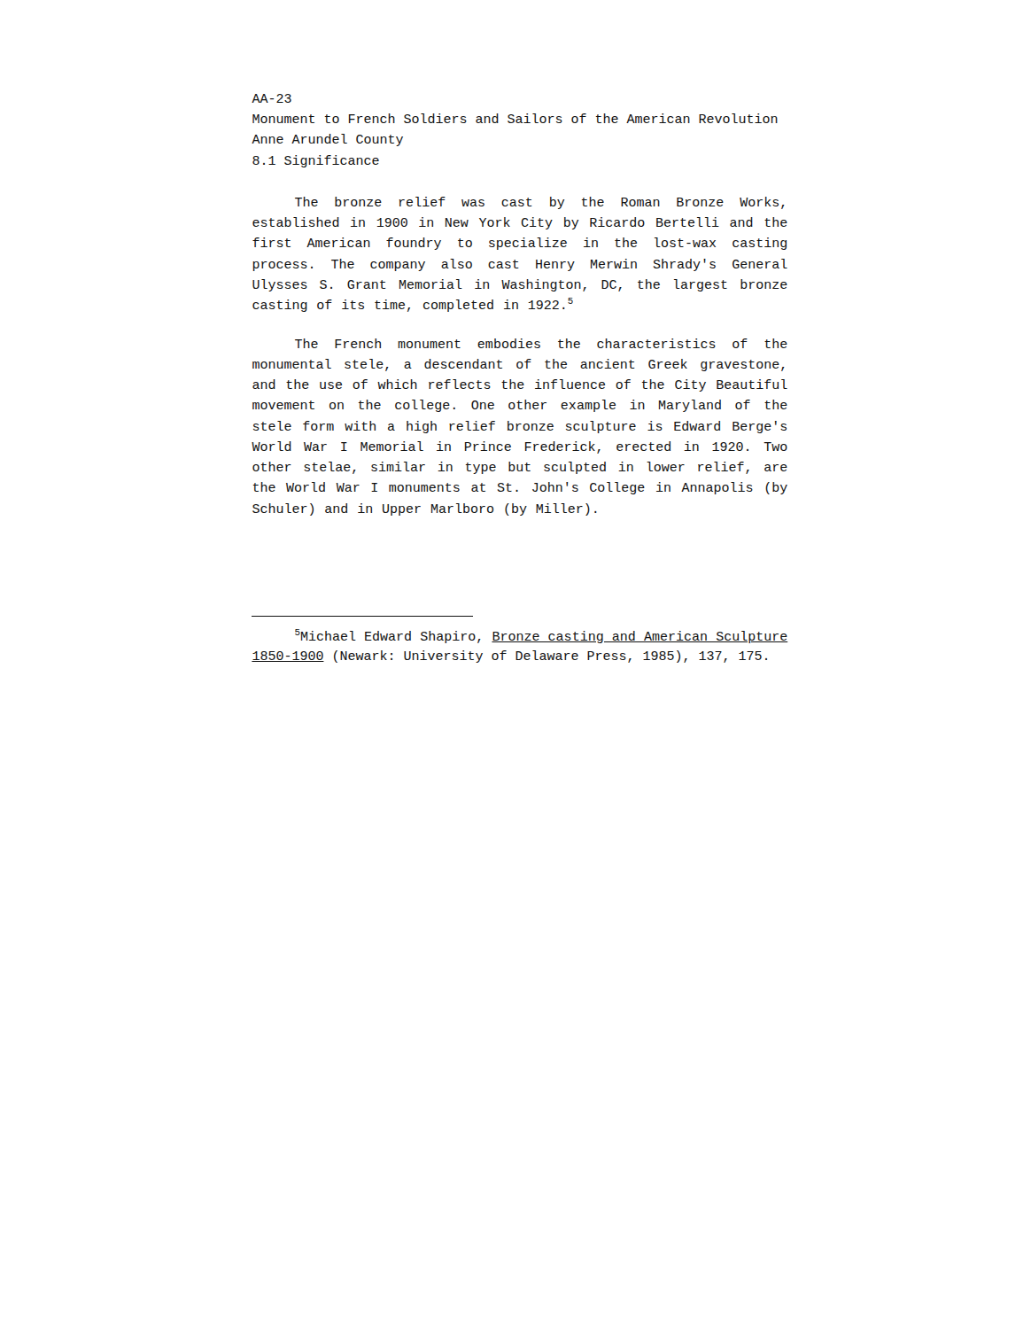AA-23
Monument to French Soldiers and Sailors of the American Revolution
Anne Arundel County
8.1 Significance
The bronze relief was cast by the Roman Bronze Works, established in 1900 in New York City by Ricardo Bertelli and the first American foundry to specialize in the lost-wax casting process. The company also cast Henry Merwin Shrady's General Ulysses S. Grant Memorial in Washington, DC, the largest bronze casting of its time, completed in 1922.5
The French monument embodies the characteristics of the monumental stele, a descendant of the ancient Greek gravestone, and the use of which reflects the influence of the City Beautiful movement on the college. One other example in Maryland of the stele form with a high relief bronze sculpture is Edward Berge's World War I Memorial in Prince Frederick, erected in 1920. Two other stelae, similar in type but sculpted in lower relief, are the World War I monuments at St. John's College in Annapolis (by Schuler) and in Upper Marlboro (by Miller).
5Michael Edward Shapiro, Bronze casting and American Sculpture 1850-1900 (Newark: University of Delaware Press, 1985), 137, 175.